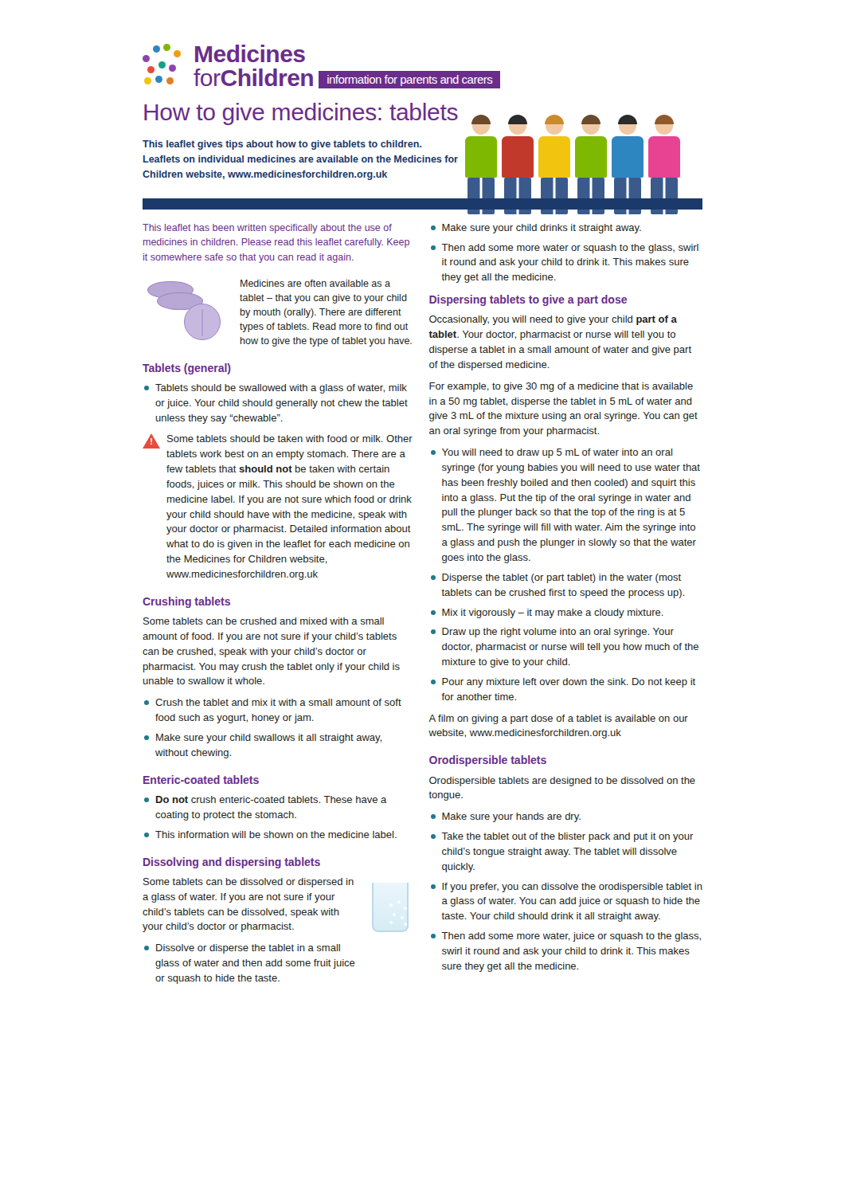Medicines
forChildren information for parents and carers
How to give medicines: tablets
This leaflet gives tips about how to give tablets to children.
Leaflets on individual medicines are available on the Medicines for
Children website, www.medicinesforchildren.org.uk
This leaflet has been written specifically about the use of medicines in children. Please read this leaflet carefully. Keep it somewhere safe so that you can read it again.
Medicines are often available as a tablet – that you can give to your child by mouth (orally). There are different types of tablets. Read more to find out how to give the type of tablet you have.
Tablets (general)
Tablets should be swallowed with a glass of water, milk or juice. Your child should generally not chew the tablet unless they say “chewable”.
Some tablets should be taken with food or milk. Other tablets work best on an empty stomach. There are a few tablets that should not be taken with certain foods, juices or milk. This should be shown on the medicine label. If you are not sure which food or drink your child should have with the medicine, speak with your doctor or pharmacist. Detailed information about what to do is given in the leaflet for each medicine on the Medicines for Children website, www.medicinesforchildren.org.uk
Crushing tablets
Some tablets can be crushed and mixed with a small amount of food. If you are not sure if your child’s tablets can be crushed, speak with your child’s doctor or pharmacist. You may crush the tablet only if your child is unable to swallow it whole.
Crush the tablet and mix it with a small amount of soft food such as yogurt, honey or jam.
Make sure your child swallows it all straight away, without chewing.
Enteric-coated tablets
Do not crush enteric-coated tablets. These have a coating to protect the stomach.
This information will be shown on the medicine label.
Dissolving and dispersing tablets
Some tablets can be dissolved or dispersed in a glass of water. If you are not sure if your child’s tablets can be dissolved, speak with your child’s doctor or pharmacist.
Dissolve or disperse the tablet in a small glass of water and then add some fruit juice or squash to hide the taste.
Make sure your child drinks it straight away.
Then add some more water or squash to the glass, swirl it round and ask your child to drink it. This makes sure they get all the medicine.
Dispersing tablets to give a part dose
Occasionally, you will need to give your child part of a tablet. Your doctor, pharmacist or nurse will tell you to disperse a tablet in a small amount of water and give part of the dispersed medicine.
For example, to give 30 mg of a medicine that is available in a 50 mg tablet, disperse the tablet in 5 mL of water and give 3 mL of the mixture using an oral syringe. You can get an oral syringe from your pharmacist.
You will need to draw up 5 mL of water into an oral syringe (for young babies you will need to use water that has been freshly boiled and then cooled) and squirt this into a glass. Put the tip of the oral syringe in water and pull the plunger back so that the top of the ring is at 5 smL. The syringe will fill with water. Aim the syringe into a glass and push the plunger in slowly so that the water goes into the glass.
Disperse the tablet (or part tablet) in the water (most tablets can be crushed first to speed the process up).
Mix it vigorously – it may make a cloudy mixture.
Draw up the right volume into an oral syringe. Your doctor, pharmacist or nurse will tell you how much of the mixture to give to your child.
Pour any mixture left over down the sink. Do not keep it for another time.
A film on giving a part dose of a tablet is available on our website, www.medicinesforchildren.org.uk
Orodispersible tablets
Orodispersible tablets are designed to be dissolved on the tongue.
Make sure your hands are dry.
Take the tablet out of the blister pack and put it on your child’s tongue straight away. The tablet will dissolve quickly.
If you prefer, you can dissolve the orodispersible tablet in a glass of water. You can add juice or squash to hide the taste. Your child should drink it all straight away.
Then add some more water, juice or squash to the glass, swirl it round and ask your child to drink it. This makes sure they get all the medicine.